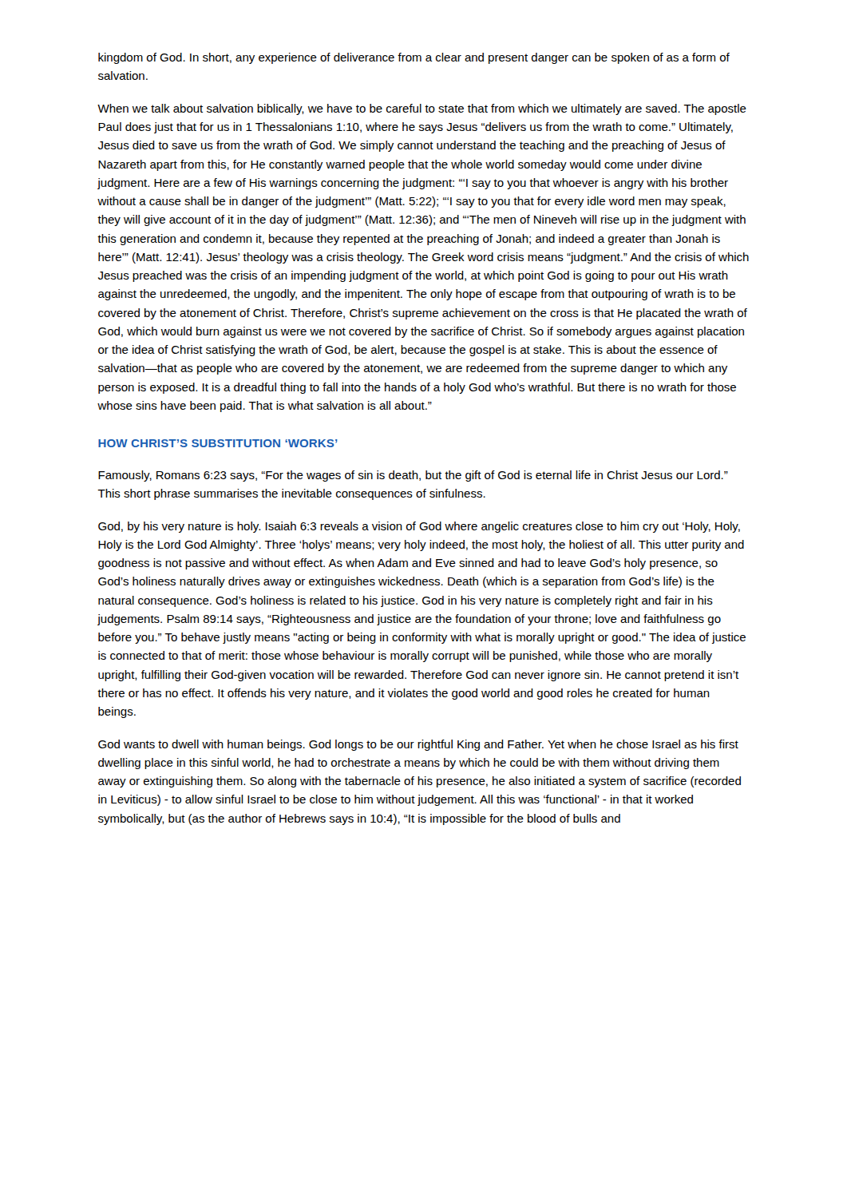kingdom of God. In short, any experience of deliverance from a clear and present danger can be spoken of as a form of salvation.
When we talk about salvation biblically, we have to be careful to state that from which we ultimately are saved. The apostle Paul does just that for us in 1 Thessalonians 1:10, where he says Jesus “delivers us from the wrath to come.” Ultimately, Jesus died to save us from the wrath of God. We simply cannot understand the teaching and the preaching of Jesus of Nazareth apart from this, for He constantly warned people that the whole world someday would come under divine judgment. Here are a few of His warnings concerning the judgment: “‘I say to you that whoever is angry with his brother without a cause shall be in danger of the judgment’” (Matt. 5:22); “‘I say to you that for every idle word men may speak, they will give account of it in the day of judgment’” (Matt. 12:36); and “‘The men of Nineveh will rise up in the judgment with this generation and condemn it, because they repented at the preaching of Jonah; and indeed a greater than Jonah is here’” (Matt. 12:41). Jesus’ theology was a crisis theology. The Greek word crisis means “judgment.” And the crisis of which Jesus preached was the crisis of an impending judgment of the world, at which point God is going to pour out His wrath against the unredeemed, the ungodly, and the impenitent. The only hope of escape from that outpouring of wrath is to be covered by the atonement of Christ. Therefore, Christ’s supreme achievement on the cross is that He placated the wrath of God, which would burn against us were we not covered by the sacrifice of Christ. So if somebody argues against placation or the idea of Christ satisfying the wrath of God, be alert, because the gospel is at stake. This is about the essence of salvation—that as people who are covered by the atonement, we are redeemed from the supreme danger to which any person is exposed. It is a dreadful thing to fall into the hands of a holy God who’s wrathful. But there is no wrath for those whose sins have been paid. That is what salvation is all about.”
HOW CHRIST’S SUBSTITUTION ‘WORKS’
Famously, Romans 6:23 says, “For the wages of sin is death, but the gift of God is eternal life in Christ Jesus our Lord.” This short phrase summarises the inevitable consequences of sinfulness.
God, by his very nature is holy. Isaiah 6:3 reveals a vision of God where angelic creatures close to him cry out ‘Holy, Holy, Holy is the Lord God Almighty’. Three ‘holys’ means; very holy indeed, the most holy, the holiest of all. This utter purity and goodness is not passive and without effect. As when Adam and Eve sinned and had to leave God’s holy presence, so God’s holiness naturally drives away or extinguishes wickedness. Death (which is a separation from God’s life) is the natural consequence. God’s holiness is related to his justice. God in his very nature is completely right and fair in his judgements. Psalm 89:14 says, “Righteousness and justice are the foundation of your throne; love and faithfulness go before you.” To behave justly means "acting or being in conformity with what is morally upright or good." The idea of justice is connected to that of merit: those whose behaviour is morally corrupt will be punished, while those who are morally upright, fulfilling their God-given vocation will be rewarded. Therefore God can never ignore sin. He cannot pretend it isn’t there or has no effect. It offends his very nature, and it violates the good world and good roles he created for human beings.
God wants to dwell with human beings. God longs to be our rightful King and Father. Yet when he chose Israel as his first dwelling place in this sinful world, he had to orchestrate a means by which he could be with them without driving them away or extinguishing them. So along with the tabernacle of his presence, he also initiated a system of sacrifice (recorded in Leviticus) - to allow sinful Israel to be close to him without judgement. All this was ‘functional’ - in that it worked symbolically, but (as the author of Hebrews says in 10:4), “It is impossible for the blood of bulls and